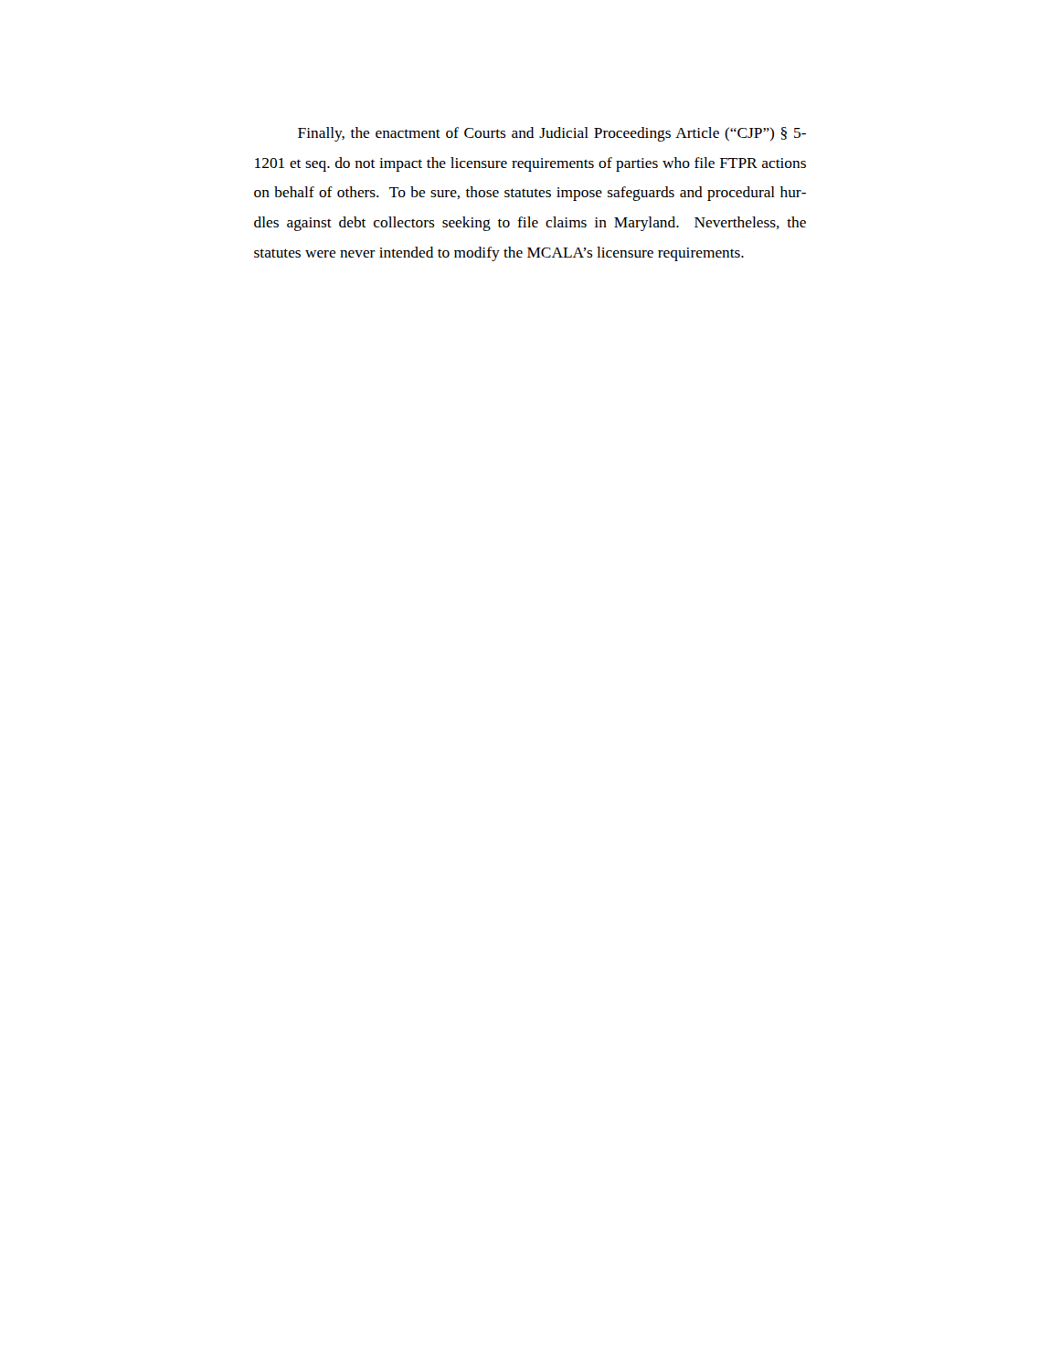Finally, the enactment of Courts and Judicial Proceedings Article (“CJP”) § 5-1201 et seq. do not impact the licensure requirements of parties who file FTPR actions on behalf of others. To be sure, those statutes impose safeguards and procedural hurdles against debt collectors seeking to file claims in Maryland. Nevertheless, the statutes were never intended to modify the MCALA’s licensure requirements.